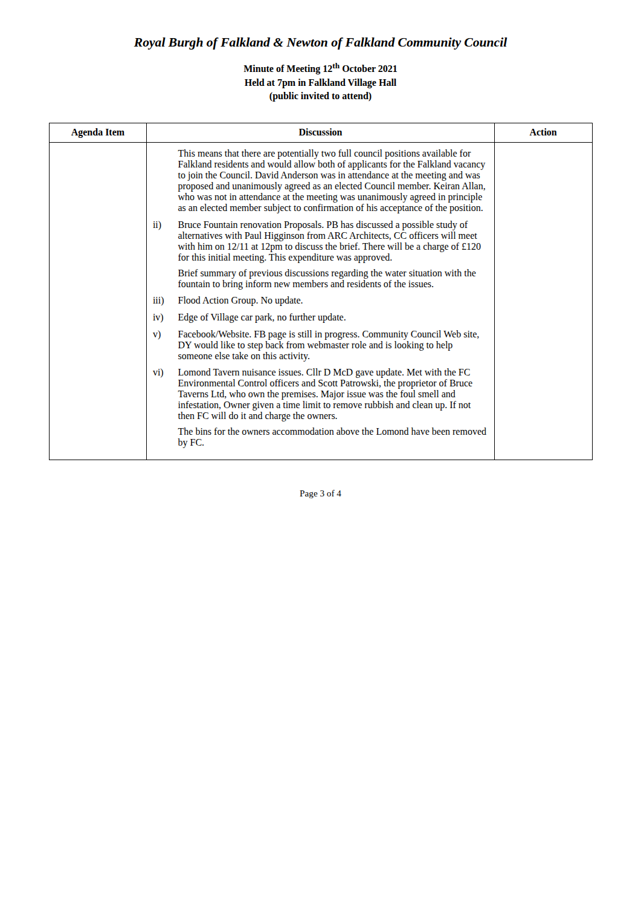Royal Burgh of Falkland & Newton of Falkland Community Council
Minute of Meeting 12th October 2021
Held at 7pm in Falkland Village Hall
(public invited to attend)
| Agenda Item | Discussion | Action |
| --- | --- | --- |
| | This means that there are potentially two full council positions available for Falkland residents and would allow both of applicants for the Falkland vacancy to join the Council. David Anderson was in attendance at the meeting and was proposed and unanimously agreed as an elected Council member. Keiran Allan, who was not in attendance at the meeting was unanimously agreed in principle as an elected member subject to confirmation of his acceptance of the position. ii) Bruce Fountain renovation Proposals. PB has discussed a possible study of alternatives with Paul Higginson from ARC Architects, CC officers will meet with him on 12/11 at 12pm to discuss the brief. There will be a charge of £120 for this initial meeting. This expenditure was approved. Brief summary of previous discussions regarding the water situation with the fountain to bring inform new members and residents of the issues. iii) Flood Action Group. No update. iv) Edge of Village car park, no further update. v) Facebook/Website. FB page is still in progress. Community Council Web site, DY would like to step back from webmaster role and is looking to help someone else take on this activity. vi) Lomond Tavern nuisance issues. Cllr D McD gave update. Met with the FC Environmental Control officers and Scott Patrowski, the proprietor of Bruce Taverns Ltd, who own the premises. Major issue was the foul smell and infestation, Owner given a time limit to remove rubbish and clean up. If not then FC will do it and charge the owners. The bins for the owners accommodation above the Lomond have been removed by FC. | |
Page 3 of 4